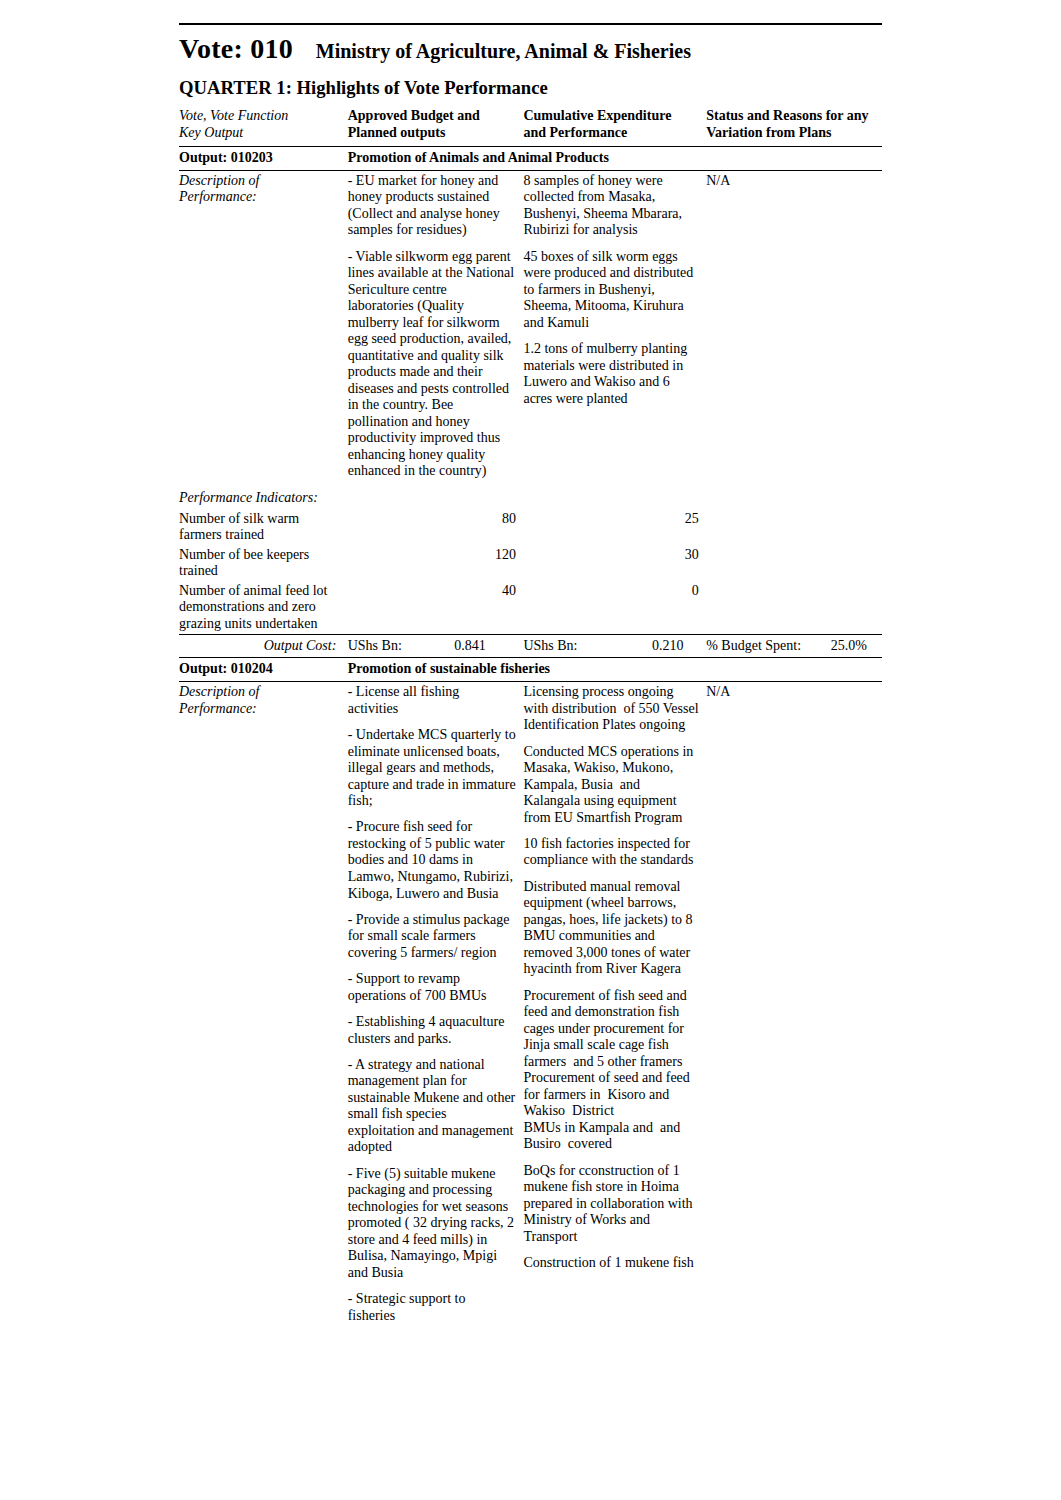Vote: 010
Ministry of Agriculture, Animal & Fisheries
QUARTER 1: Highlights of Vote Performance
| Vote, Vote Function Key Output | Approved Budget and Planned outputs | Cumulative Expenditure and Performance | Status and Reasons for any Variation from Plans |
| --- | --- | --- | --- |
| Output: 010203 | Promotion of Animals and Animal Products |
| Description of Performance: | - EU market for honey and honey products sustained (Collect and analyse honey samples for residues) - Viable silkworm egg parent lines available at the National Sericulture centre laboratories (Quality mulberry leaf for silkworm egg seed production, availed, quantitative and quality silk products made and their diseases and pests controlled in the country. Bee pollination and honey productivity improved thus enhancing honey quality enhanced in the country) | 8 samples of honey were collected from Masaka, Bushenyi, Sheema Mbarara, Rubirizi for analysis 45 boxes of silk worm eggs were produced and distributed to farmers in Bushenyi, Sheema, Mitooma, Kiruhura and Kamuli 1.2 tons of mulberry planting materials were distributed in Luwero and Wakiso and 6 acres were planted | N/A |
| Performance Indicators: |
| Number of silk warm farmers trained | 80 | 25 | |
| Number of bee keepers trained | 120 | 30 | |
| Number of animal feed lot demonstrations and zero grazing units undertaken | 40 | 0 | |
| Output Cost: | UShs Bn: 0.841 | UShs Bn: 0.210 | % Budget Spent: 25.0% |
| Output: 010204 | Promotion of sustainable fisheries |
| Description of Performance: | - License all fishing activities - Undertake MCS quarterly to eliminate unlicensed boats, illegal gears and methods, capture and trade in immature fish; - Procure fish seed for restocking of 5 public water bodies and 10 dams in Lamwo, Ntungamo, Rubirizi, Kiboga, Luwero and Busia - Provide a stimulus package for small scale farmers covering 5 farmers/ region - Support to revamp operations of 700 BMUs - Establishing 4 aquaculture clusters and parks. - A strategy and national management plan for sustainable Mukene and other small fish species exploitation and management adopted - Five (5) suitable mukene packaging and processing technologies for wet seasons promoted ( 32 drying racks, 2 store and 4 feed mills) in Bulisa, Namayingo, Mpigi and Busia - Strategic support to fisheries | Licensing process ongoing with distribution of 550 Vessel Identification Plates ongoing Conducted MCS operations in Masaka, Wakiso, Mukono, Kampala, Busia and Kalangala using equipment from EU Smartfish Program 10 fish factories inspected for compliance with the standards Distributed manual removal equipment (wheel barrows, pangas, hoes, life jackets) to 8 BMU communities and removed 3,000 tones of water hyacinth from River Kagera Procurement of fish seed and feed and demonstration fish cages under procurement for Jinja small scale cage fish farmers and 5 other framers Procurement of seed and feed for farmers in Kisoro and Wakiso District BMUs in Kampala and and Busiro covered BoQs for cconstruction of 1 mukene fish store in Hoima prepared in collaboration with Ministry of Works and Transport Construction of 1 mukene fish | N/A |